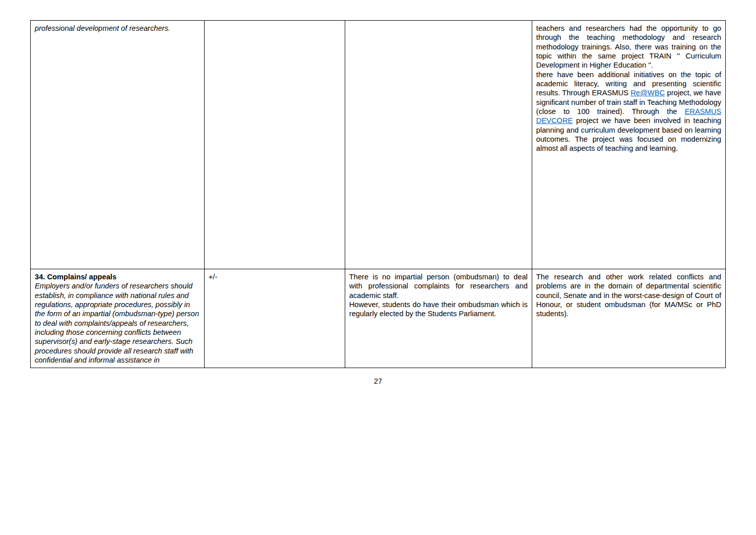| professional development of researchers. | | | teachers and researchers had the opportunity to go through the teaching methodology and research methodology trainings. Also, there was training on the topic within the same project TRAIN '' Curriculum Development in Higher Education ''. there have been additional initiatives on the topic of academic literacy, writing and presenting scientific results. Through ERASMUS Re@WBC project, we have significant number of train staff in Teaching Methodology (close to 100 trained). Through the ERASMUS DEVCORE project we have been involved in teaching planning and curriculum development based on learning outcomes. The project was focused on modernizing almost all aspects of teaching and learning. |
| 34. Complains/ appeals Employers and/or funders of researchers should establish, in compliance with national rules and regulations, appropriate procedures, possibly in the form of an impartial (ombudsman-type) person to deal with complaints/appeals of researchers, including those concerning conflicts between supervisor(s) and early-stage researchers. Such procedures should provide all research staff with confidential and informal assistance in | +/- | There is no impartial person (ombudsman) to deal with professional complaints for researchers and academic staff. However, students do have their ombudsman which is regularly elected by the Students Parliament. | The research and other work related conflicts and problems are in the domain of departmental scientific council, Senate and in the worst-case-design of Court of Honour, or student ombudsman (for MA/MSc or PhD students). |
27